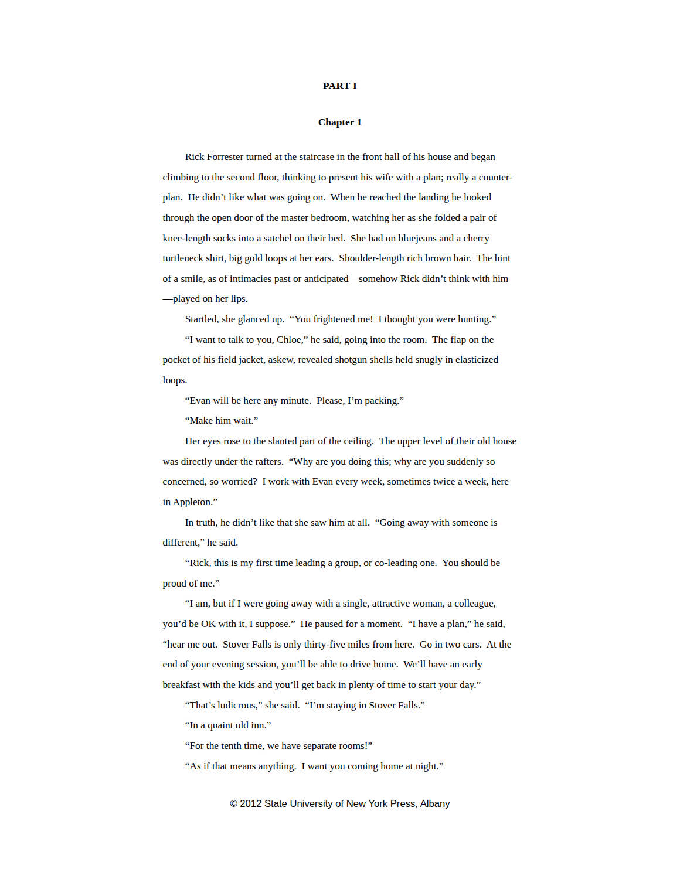PART I
Chapter 1
Rick Forrester turned at the staircase in the front hall of his house and began climbing to the second floor, thinking to present his wife with a plan; really a counter-plan. He didn’t like what was going on. When he reached the landing he looked through the open door of the master bedroom, watching her as she folded a pair of knee-length socks into a satchel on their bed. She had on bluejeans and a cherry turtleneck shirt, big gold loops at her ears. Shoulder-length rich brown hair. The hint of a smile, as of intimacies past or anticipated—somehow Rick didn’t think with him—played on her lips.
Startled, she glanced up. “You frightened me! I thought you were hunting.”
“I want to talk to you, Chloe,” he said, going into the room. The flap on the pocket of his field jacket, askew, revealed shotgun shells held snugly in elasticized loops.
“Evan will be here any minute. Please, I’m packing.”
“Make him wait.”
Her eyes rose to the slanted part of the ceiling. The upper level of their old house was directly under the rafters. “Why are you doing this; why are you suddenly so concerned, so worried? I work with Evan every week, sometimes twice a week, here in Appleton.”
In truth, he didn’t like that she saw him at all. “Going away with someone is different,” he said.
“Rick, this is my first time leading a group, or co-leading one. You should be proud of me.”
“I am, but if I were going away with a single, attractive woman, a colleague, you’d be OK with it, I suppose.” He paused for a moment. “I have a plan,” he said, “hear me out. Stover Falls is only thirty-five miles from here. Go in two cars. At the end of your evening session, you’ll be able to drive home. We’ll have an early breakfast with the kids and you’ll get back in plenty of time to start your day.”
“That’s ludicrous,” she said. “I’m staying in Stover Falls.”
“In a quaint old inn.”
“For the tenth time, we have separate rooms!”
“As if that means anything. I want you coming home at night.”
© 2012 State University of New York Press, Albany